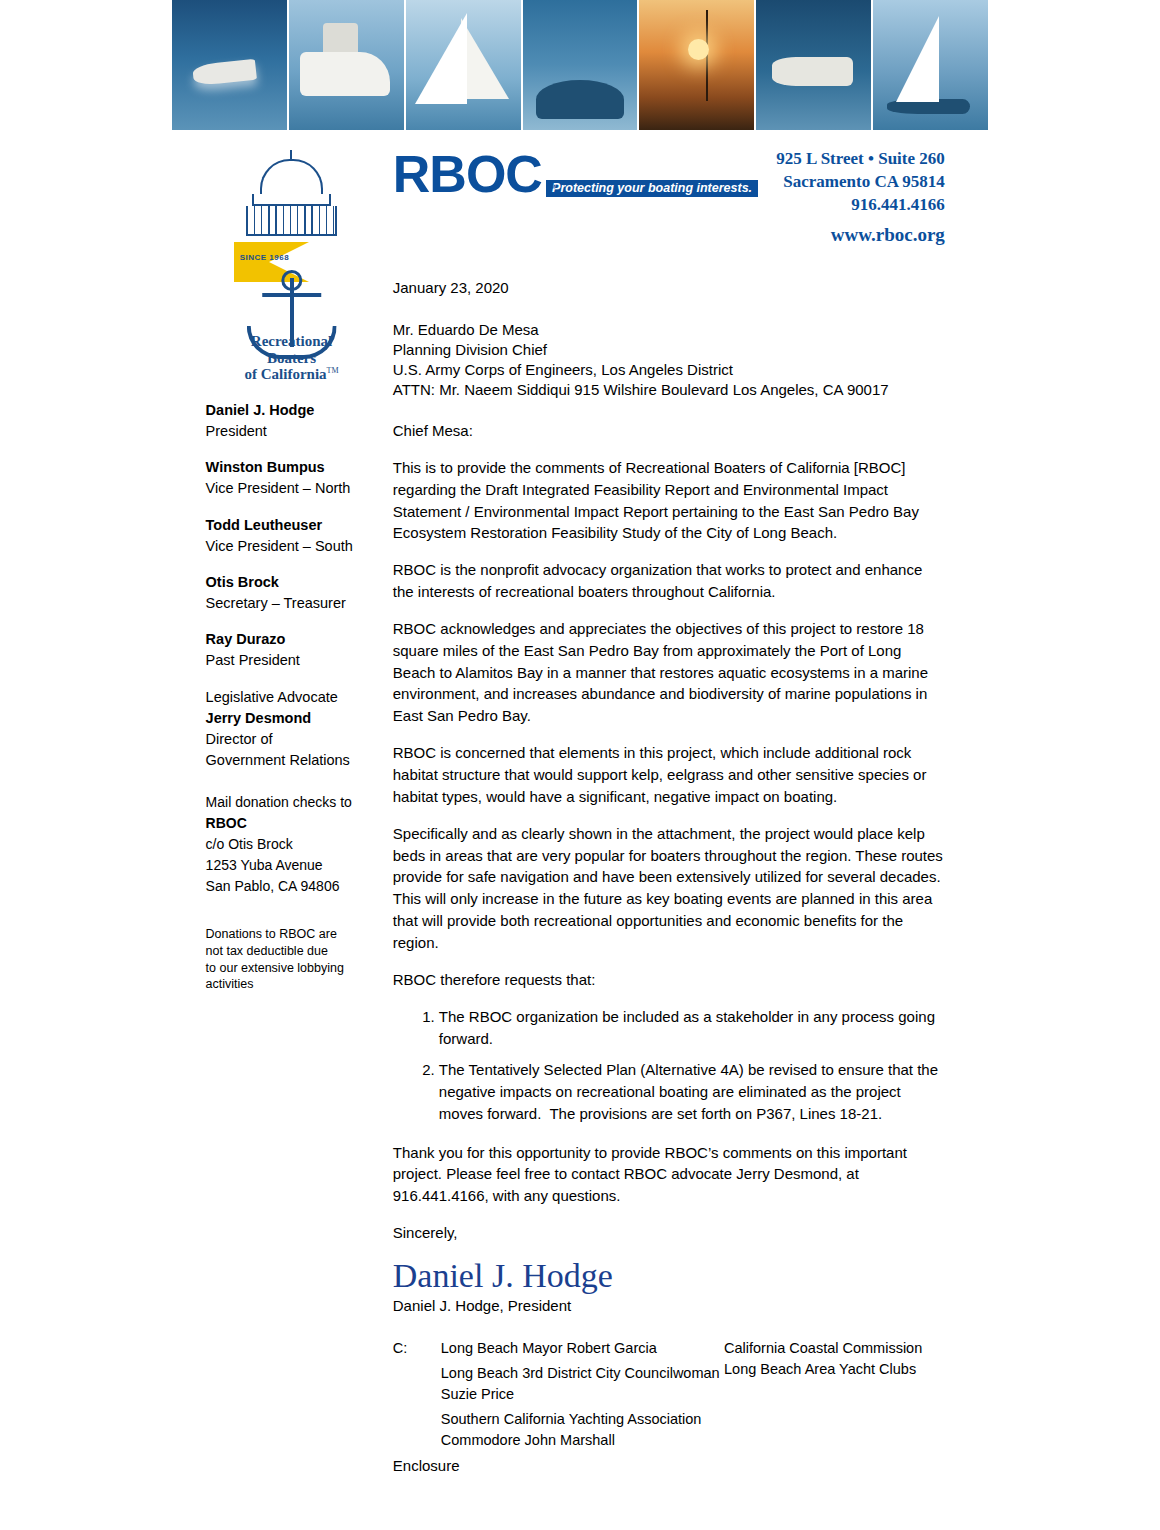SINCE 1968
Recreational
Boaters
of CaliforniaTM
Daniel J. Hodge
President
Winston Bumpus
Vice President – North
Todd Leutheuser
Vice President – South
Otis Brock
Secretary – Treasurer
Ray Durazo
Past President
Legislative Advocate
Jerry Desmond
Director of
Government Relations
Mail donation checks to
RBOC
c/o Otis Brock
1253 Yuba Avenue
San Pablo, CA 94806
Donations to RBOC are
not tax deductible due
to our extensive lobbying
activities
RBOC
Protecting your boating interests.
925 L Street • Suite 260
Sacramento CA 95814
916.441.4166
www.rboc.org
January 23, 2020
Mr. Eduardo De Mesa
Planning Division Chief
U.S. Army Corps of Engineers, Los Angeles District
ATTN: Mr. Naeem Siddiqui 915 Wilshire Boulevard Los Angeles, CA 90017
Chief Mesa:
This is to provide the comments of Recreational Boaters of California [RBOC] regarding the Draft Integrated Feasibility Report and Environmental Impact Statement / Environmental Impact Report pertaining to the East San Pedro Bay Ecosystem Restoration Feasibility Study of the City of Long Beach.
RBOC is the nonprofit advocacy organization that works to protect and enhance the interests of recreational boaters throughout California.
RBOC acknowledges and appreciates the objectives of this project to restore 18 square miles of the East San Pedro Bay from approximately the Port of Long Beach to Alamitos Bay in a manner that restores aquatic ecosystems in a marine environment, and increases abundance and biodiversity of marine populations in East San Pedro Bay.
RBOC is concerned that elements in this project, which include additional rock habitat structure that would support kelp, eelgrass and other sensitive species or habitat types, would have a significant, negative impact on boating.
Specifically and as clearly shown in the attachment, the project would place kelp beds in areas that are very popular for boaters throughout the region. These routes provide for safe navigation and have been extensively utilized for several decades. This will only increase in the future as key boating events are planned in this area that will provide both recreational opportunities and economic benefits for the region.
RBOC therefore requests that:
The RBOC organization be included as a stakeholder in any process going forward.
The Tentatively Selected Plan (Alternative 4A) be revised to ensure that the negative impacts on recreational boating are eliminated as the project moves forward. The provisions are set forth on P367, Lines 18-21.
Thank you for this opportunity to provide RBOC’s comments on this important project. Please feel free to contact RBOC advocate Jerry Desmond, at 916.441.4166, with any questions.
Sincerely,
Daniel J. Hodge
Daniel J. Hodge, President
C:
Long Beach Mayor Robert Garcia
Long Beach 3rd District City Councilwoman Suzie Price
Southern California Yachting Association Commodore John Marshall
California Coastal Commission
Long Beach Area Yacht Clubs
Enclosure